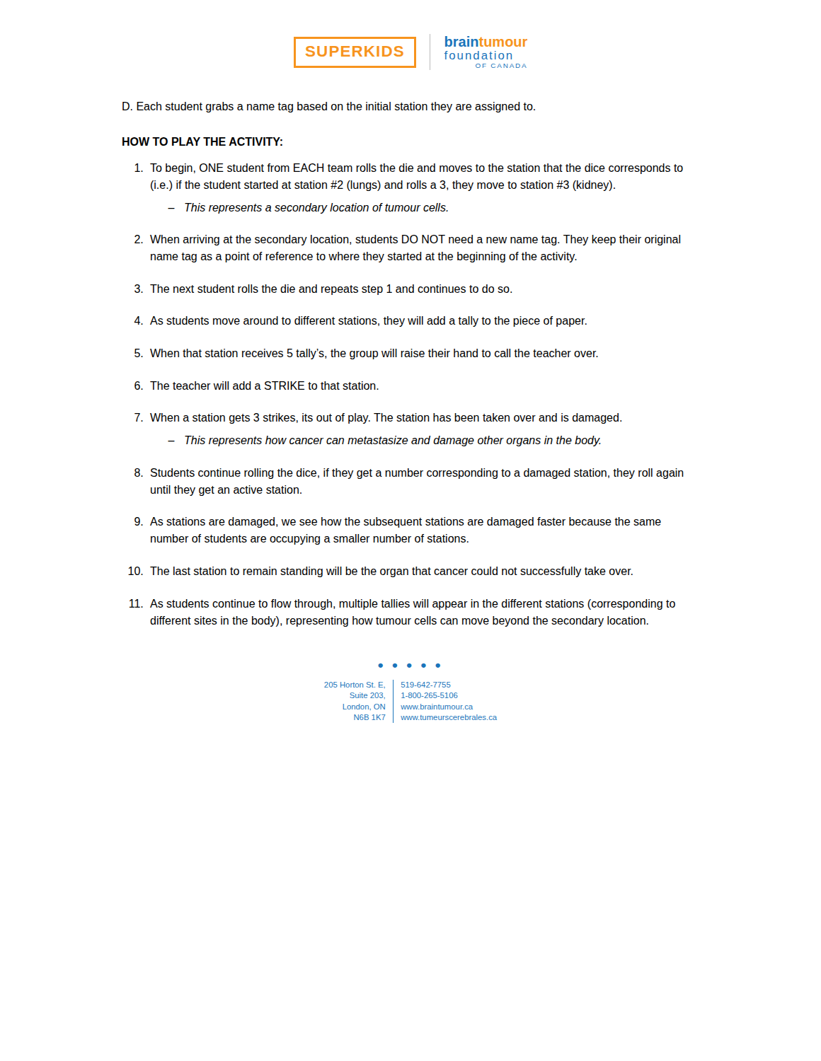SUPERKIDS
brain tumour foundation OF CANADA
D. Each student grabs a name tag based on the initial station they are assigned to.
HOW TO PLAY THE ACTIVITY:
To begin, ONE student from EACH team rolls the die and moves to the station that the dice corresponds to (i.e.) if the student started at station #2 (lungs) and rolls a 3, they move to station #3 (kidney).
This represents a secondary location of tumour cells.
When arriving at the secondary location, students DO NOT need a new name tag. They keep their original name tag as a point of reference to where they started at the beginning of the activity.
The next student rolls the die and repeats step 1 and continues to do so.
As students move around to different stations, they will add a tally to the piece of paper.
When that station receives 5 tally’s, the group will raise their hand to call the teacher over.
The teacher will add a STRIKE to that station.
When a station gets 3 strikes, its out of play. The station has been taken over and is damaged.
This represents how cancer can metastasize and damage other organs in the body.
Students continue rolling the dice, if they get a number corresponding to a damaged station, they roll again until they get an active station.
As stations are damaged, we see how the subsequent stations are damaged faster because the same number of students are occupying a smaller number of stations.
The last station to remain standing will be the organ that cancer could not successfully take over.
As students continue to flow through, multiple tallies will appear in the different stations (corresponding to different sites in the body), representing how tumour cells can move beyond the secondary location.
● ● ● ● ●
205 Horton St. E,
Suite 203,
London, ON
N6B 1K7
519-642-7755
1-800-265-5106
www.braintumour.ca
www.tumeurscerebrales.ca